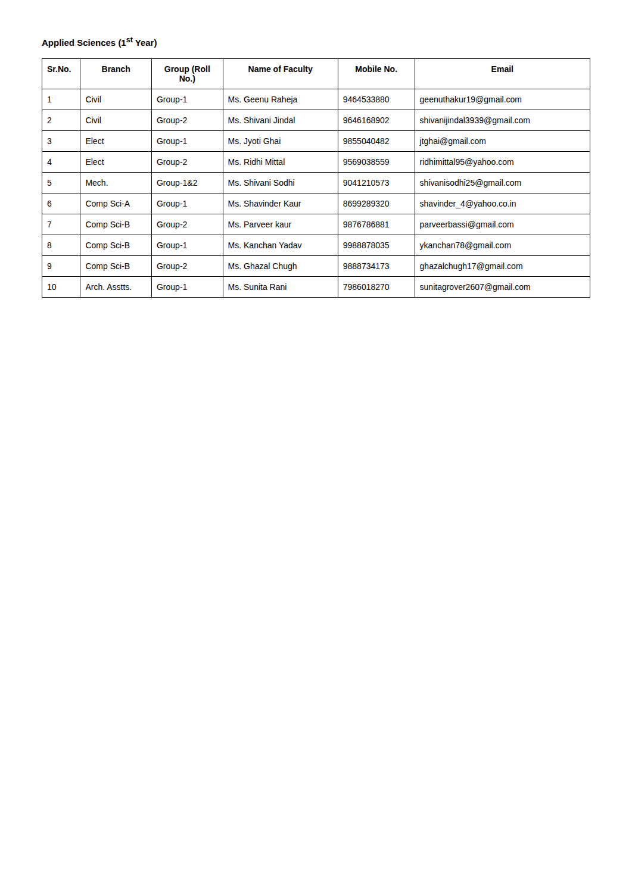Applied Sciences (1st Year)
| Sr.No. | Branch | Group (Roll No.) | Name of Faculty | Mobile No. | Email |
| --- | --- | --- | --- | --- | --- |
| 1 | Civil | Group-1 | Ms. Geenu Raheja | 9464533880 | geenuthakur19@gmail.com |
| 2 | Civil | Group-2 | Ms. Shivani Jindal | 9646168902 | shivanijindal3939@gmail.com |
| 3 | Elect | Group-1 | Ms. Jyoti Ghai | 9855040482 | jtghai@gmail.com |
| 4 | Elect | Group-2 | Ms. Ridhi Mittal | 9569038559 | ridhimittal95@yahoo.com |
| 5 | Mech. | Group-1&2 | Ms. Shivani Sodhi | 9041210573 | shivanisodhi25@gmail.com |
| 6 | Comp Sci-A | Group-1 | Ms. Shavinder Kaur | 8699289320 | shavinder_4@yahoo.co.in |
| 7 | Comp Sci-B | Group-2 | Ms. Parveer kaur | 9876786881 | parveerbassi@gmail.com |
| 8 | Comp Sci-B | Group-1 | Ms. Kanchan Yadav | 9988878035 | ykanchan78@gmail.com |
| 9 | Comp Sci-B | Group-2 | Ms. Ghazal Chugh | 9888734173 | ghazalchugh17@gmail.com |
| 10 | Arch. Asstts. | Group-1 | Ms. Sunita Rani | 7986018270 | sunitagrover2607@gmail.com |